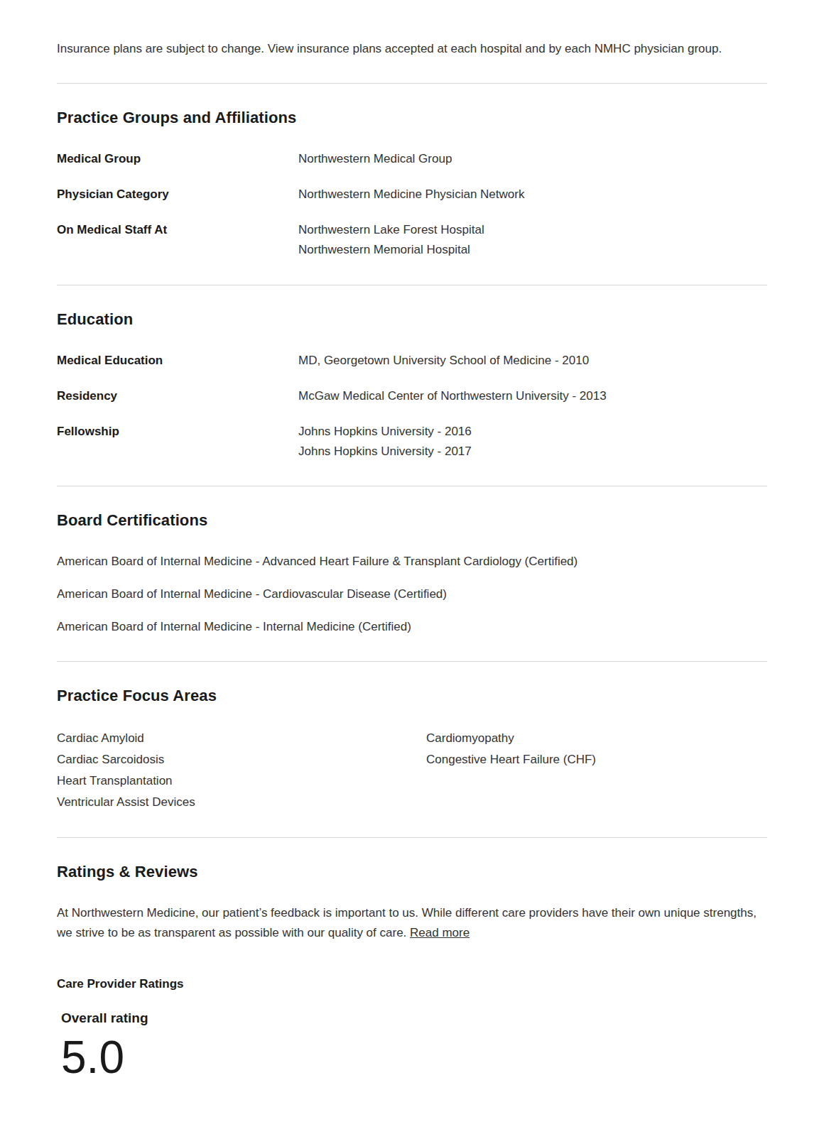Insurance plans are subject to change. View insurance plans accepted at each hospital and by each NMHC physician group.
Practice Groups and Affiliations
Medical Group
Northwestern Medical Group
Physician Category
Northwestern Medicine Physician Network
On Medical Staff At
Northwestern Lake Forest Hospital
Northwestern Memorial Hospital
Education
Medical Education
MD, Georgetown University School of Medicine - 2010
Residency
McGaw Medical Center of Northwestern University - 2013
Fellowship
Johns Hopkins University - 2016
Johns Hopkins University - 2017
Board Certifications
American Board of Internal Medicine - Advanced Heart Failure & Transplant Cardiology (Certified)
American Board of Internal Medicine - Cardiovascular Disease (Certified)
American Board of Internal Medicine - Internal Medicine (Certified)
Practice Focus Areas
Cardiac Amyloid
Cardiomyopathy
Cardiac Sarcoidosis
Congestive Heart Failure (CHF)
Heart Transplantation
Ventricular Assist Devices
Ratings & Reviews
At Northwestern Medicine, our patient’s feedback is important to us. While different care providers have their own unique strengths, we strive to be as transparent as possible with our quality of care. Read more
Care Provider Ratings
Overall rating
5.0